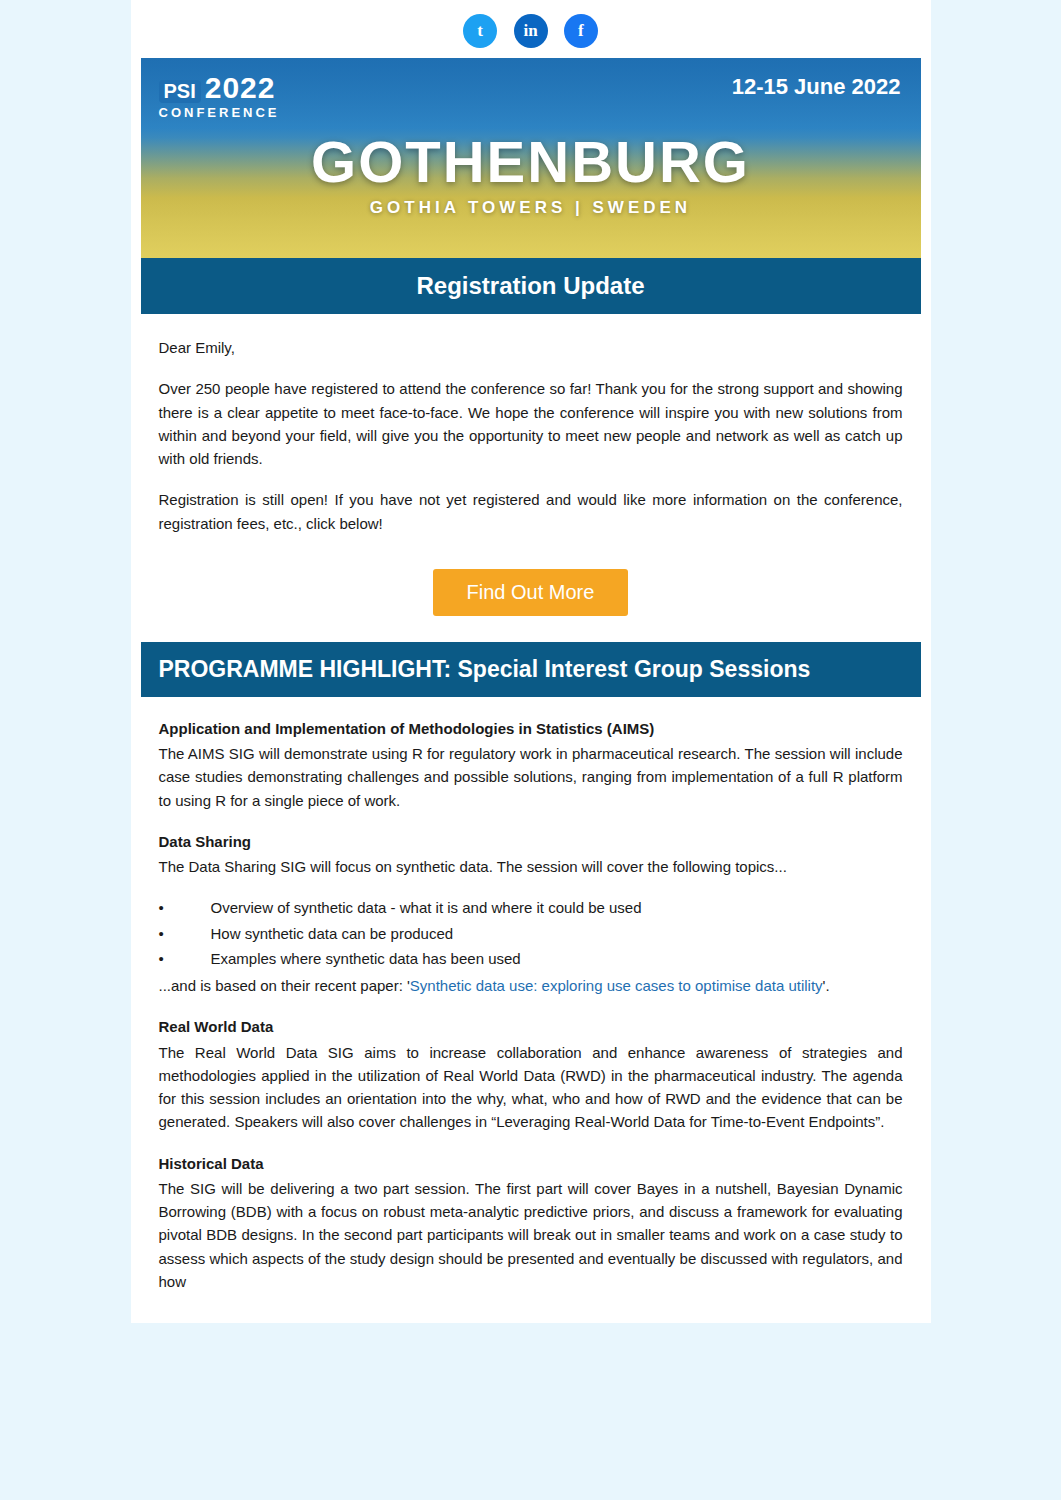t in f
PSI 2022 CONFERENCE
12-15 June 2022
GOTHENBURG
GOTHIA TOWERS | SWEDEN
Registration Update
Dear Emily,
Over 250 people have registered to attend the conference so far! Thank you for the strong support and showing there is a clear appetite to meet face-to-face. We hope the conference will inspire you with new solutions from within and beyond your field, will give you the opportunity to meet new people and network as well as catch up with old friends.
Registration is still open! If you have not yet registered and would like more information on the conference, registration fees, etc., click below!
Find Out More
PROGRAMME HIGHLIGHT: Special Interest Group Sessions
Application and Implementation of Methodologies in Statistics (AIMS)
The AIMS SIG will demonstrate using R for regulatory work in pharmaceutical research. The session will include case studies demonstrating challenges and possible solutions, ranging from implementation of a full R platform to using R for a single piece of work.
Data Sharing
The Data Sharing SIG will focus on synthetic data. The session will cover the following topics...
Overview of synthetic data - what it is and where it could be used
How synthetic data can be produced
Examples where synthetic data has been used
...and is based on their recent paper: 'Synthetic data use: exploring use cases to optimise data utility'.
Real World Data
The Real World Data SIG aims to increase collaboration and enhance awareness of strategies and methodologies applied in the utilization of Real World Data (RWD) in the pharmaceutical industry. The agenda for this session includes an orientation into the why, what, who and how of RWD and the evidence that can be generated. Speakers will also cover challenges in “Leveraging Real-World Data for Time-to-Event Endpoints”.
Historical Data
The SIG will be delivering a two part session. The first part will cover Bayes in a nutshell, Bayesian Dynamic Borrowing (BDB) with a focus on robust meta-analytic predictive priors, and discuss a framework for evaluating pivotal BDB designs. In the second part participants will break out in smaller teams and work on a case study to assess which aspects of the study design should be presented and eventually be discussed with regulators, and how